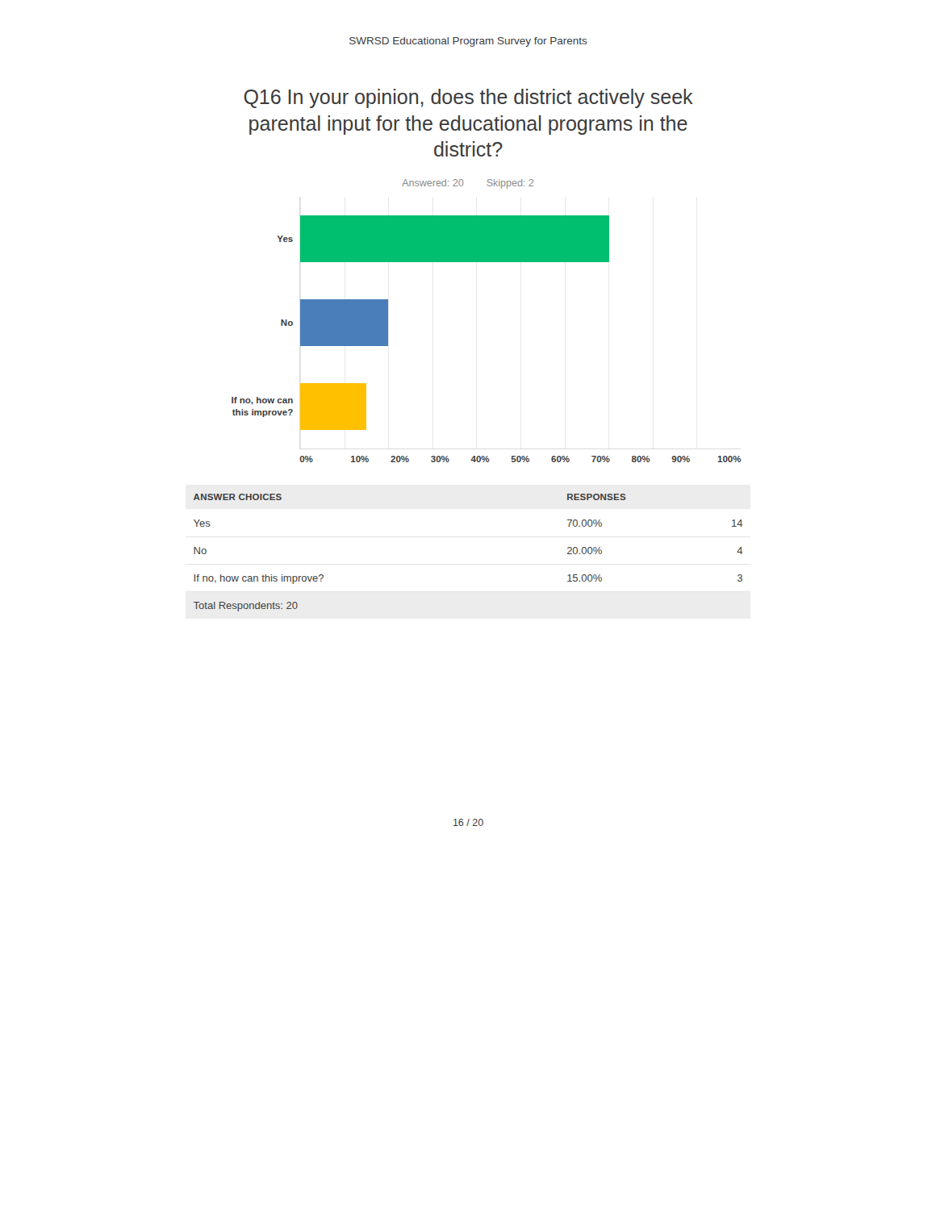SWRSD Educational Program Survey for Parents
Q16 In your opinion, does the district actively seek parental input for the educational programs in the district?
Answered: 20 Skipped: 2
Yes
No
If no, how can
this improve?
0%
10%
20%
30%
40%
50%
60%
70%
80%
90%
100%
| ANSWER CHOICES | RESPONSES |
| --- | --- |
| Yes | 70.00% | 14 |
| No | 20.00% | 4 |
| If no, how can this improve? | 15.00% | 3 |
| Total Respondents: 20 | | |
16 / 20